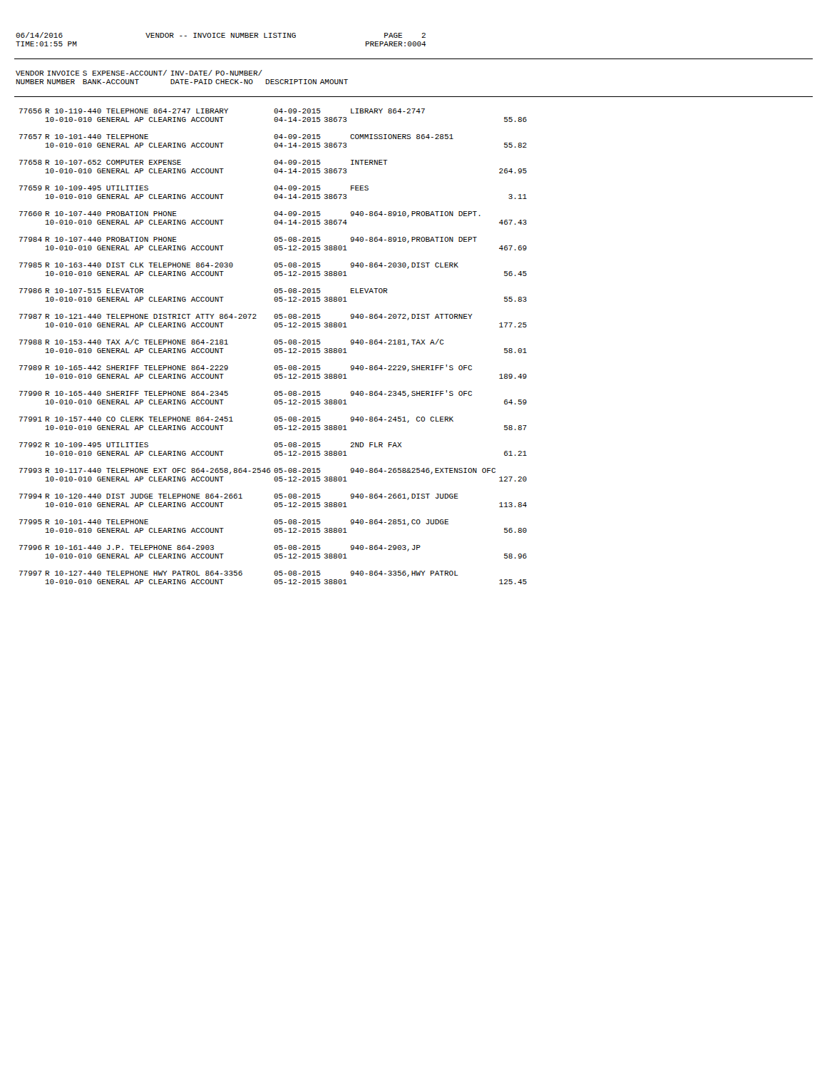| 06/14/2016 | VENDOR -- INVOICE NUMBER LISTING | PAGE 2 |
| TIME:01:55 PM | | PREPARER:0004 |
| VENDOR | INVOICE | S EXPENSE-ACCOUNT/ | INV-DATE/ | PO-NUMBER/ | | |
| NUMBER | NUMBER | BANK-ACCOUNT | DATE-PAID | CHECK-NO | DESCRIPTION | AMOUNT |
| | 77656 | R 10-119-440 TELEPHONE 864-2747 LIBRARY | 04-09-2015 | | LIBRARY 864-2747 | |
| | | 10-010-010 GENERAL AP CLEARING ACCOUNT | 04-14-2015 | 38673 | | 55.86 |
| | 77657 | R 10-101-440 TELEPHONE | 04-09-2015 | | COMMISSIONERS 864-2851 | |
| | | 10-010-010 GENERAL AP CLEARING ACCOUNT | 04-14-2015 | 38673 | | 55.82 |
| | 77658 | R 10-107-652 COMPUTER EXPENSE | 04-09-2015 | | INTERNET | |
| | | 10-010-010 GENERAL AP CLEARING ACCOUNT | 04-14-2015 | 38673 | | 264.95 |
| | 77659 | R 10-109-495 UTILITIES | 04-09-2015 | | FEES | |
| | | 10-010-010 GENERAL AP CLEARING ACCOUNT | 04-14-2015 | 38673 | | 3.11 |
| | 77660 | R 10-107-440 PROBATION PHONE | 04-09-2015 | | 940-864-8910,PROBATION DEPT. | |
| | | 10-010-010 GENERAL AP CLEARING ACCOUNT | 04-14-2015 | 38674 | | 467.43 |
| | 77984 | R 10-107-440 PROBATION PHONE | 05-08-2015 | | 940-864-8910,PROBATION DEPT | |
| | | 10-010-010 GENERAL AP CLEARING ACCOUNT | 05-12-2015 | 38801 | | 467.69 |
| | 77985 | R 10-163-440 DIST CLK TELEPHONE 864-2030 | 05-08-2015 | | 940-864-2030,DIST CLERK | |
| | | 10-010-010 GENERAL AP CLEARING ACCOUNT | 05-12-2015 | 38801 | | 56.45 |
| | 77986 | R 10-107-515 ELEVATOR | 05-08-2015 | | ELEVATOR | |
| | | 10-010-010 GENERAL AP CLEARING ACCOUNT | 05-12-2015 | 38801 | | 55.83 |
| | 77987 | R 10-121-440 TELEPHONE DISTRICT ATTY 864-2072 | 05-08-2015 | | 940-864-2072,DIST ATTORNEY | |
| | | 10-010-010 GENERAL AP CLEARING ACCOUNT | 05-12-2015 | 38801 | | 177.25 |
| | 77988 | R 10-153-440 TAX A/C TELEPHONE 864-2181 | 05-08-2015 | | 940-864-2181,TAX A/C | |
| | | 10-010-010 GENERAL AP CLEARING ACCOUNT | 05-12-2015 | 38801 | | 58.01 |
| | 77989 | R 10-165-442 SHERIFF TELEPHONE 864-2229 | 05-08-2015 | | 940-864-2229,SHERIFF'S OFC | |
| | | 10-010-010 GENERAL AP CLEARING ACCOUNT | 05-12-2015 | 38801 | | 189.49 |
| | 77990 | R 10-165-440 SHERIFF TELEPHONE 864-2345 | 05-08-2015 | | 940-864-2345,SHERIFF'S OFC | |
| | | 10-010-010 GENERAL AP CLEARING ACCOUNT | 05-12-2015 | 38801 | | 64.59 |
| | 77991 | R 10-157-440 CO CLERK TELEPHONE 864-2451 | 05-08-2015 | | 940-864-2451, CO CLERK | |
| | | 10-010-010 GENERAL AP CLEARING ACCOUNT | 05-12-2015 | 38801 | | 58.87 |
| | 77992 | R 10-109-495 UTILITIES | 05-08-2015 | | 2ND FLR FAX | |
| | | 10-010-010 GENERAL AP CLEARING ACCOUNT | 05-12-2015 | 38801 | | 61.21 |
| | 77993 | R 10-117-440 TELEPHONE EXT OFC 864-2658,864-2546 | 05-08-2015 | | 940-864-2658&2546,EXTENSION OFC | |
| | | 10-010-010 GENERAL AP CLEARING ACCOUNT | 05-12-2015 | 38801 | | 127.20 |
| | 77994 | R 10-120-440 DIST JUDGE TELEPHONE 864-2661 | 05-08-2015 | | 940-864-2661,DIST JUDGE | |
| | | 10-010-010 GENERAL AP CLEARING ACCOUNT | 05-12-2015 | 38801 | | 113.84 |
| | 77995 | R 10-101-440 TELEPHONE | 05-08-2015 | | 940-864-2851,CO JUDGE | |
| | | 10-010-010 GENERAL AP CLEARING ACCOUNT | 05-12-2015 | 38801 | | 56.80 |
| | 77996 | R 10-161-440 J.P. TELEPHONE 864-2903 | 05-08-2015 | | 940-864-2903,JP | |
| | | 10-010-010 GENERAL AP CLEARING ACCOUNT | 05-12-2015 | 38801 | | 58.96 |
| | 77997 | R 10-127-440 TELEPHONE HWY PATROL 864-3356 | 05-08-2015 | | 940-864-3356,HWY PATROL | |
| | | 10-010-010 GENERAL AP CLEARING ACCOUNT | 05-12-2015 | 38801 | | 125.45 |